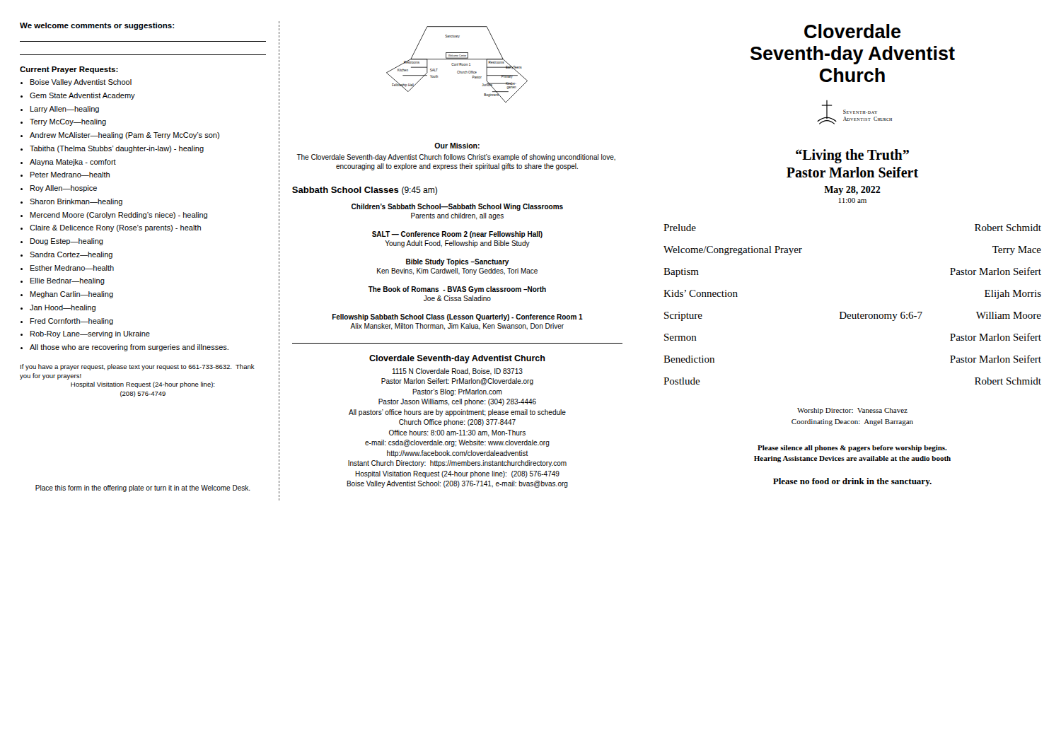We welcome comments or suggestions:
Current Prayer Requests:
Boise Valley Adventist School
Gem State Adventist Academy
Larry Allen—healing
Terry McCoy—healing
Andrew McAlister—healing (Pam & Terry McCoy’s son)
Tabitha (Thelma Stubbs’ daughter-in-law) - healing
Alayna Matejka - comfort
Peter Medrano—health
Roy Allen—hospice
Sharon Brinkman—healing
Mercend Moore (Carolyn Redding’s niece) - healing
Claire & Delicence Rony (Rose’s parents) - health
Doug Estep—healing
Sandra Cortez—healing
Esther Medrano—health
Ellie Bednar—healing
Meghan Carlin—healing
Jan Hood—healing
Fred Cornforth—healing
Rob-Roy Lane—serving in Ukraine
All those who are recovering from surgeries and illnesses.
If you have a prayer request, please text your request to 661-733-8632. Thank you for your prayers! Hospital Visitation Request (24-hour phone line): (208) 576-4749
Place this form in the offering plate or turn it in at the Welcome Desk.
Sanctuary Welcome Center Restrooms Restrooms Kitchen SALT Conf Room 1 EarlyTeens Youth Church Office Fellowship Hall Pastor Primary Juniors Kinder- garten Beginners
Our Mission: The Cloverdale Seventh-day Adventist Church follows Christ’s example of showing unconditional love, encouraging all to explore and express their spiritual gifts to share the gospel.
Sabbath School Classes (9:45 am)
Children’s Sabbath School—Sabbath School Wing Classrooms
Parents and children, all ages
SALT — Conference Room 2 (near Fellowship Hall)
Young Adult Food, Fellowship and Bible Study
Bible Study Topics –Sanctuary
Ken Bevins, Kim Cardwell, Tony Geddes, Tori Mace
The Book of Romans - BVAS Gym classroom –North
Joe & Cissa Saladino
Fellowship Sabbath School Class (Lesson Quarterly) - Conference Room 1
Alix Mansker, Milton Thorman, Jim Kalua, Ken Swanson, Don Driver
Cloverdale Seventh-day Adventist Church 1115 N Cloverdale Road, Boise, ID 83713
Pastor Marlon Seifert: PrMarlon@Cloverdale.org
Pastor’s Blog: PrMarlon.com
Pastor Jason Williams, cell phone: (304) 283-4446
All pastors’ office hours are by appointment; please email to schedule
Church Office phone: (208) 377-8447
Office hours: 8:00 am-11:30 am, Mon-Thurs
e-mail: csda@cloverdale.org; Website: www.cloverdale.org
http://www.facebook.com/cloverdaleadventist
Instant Church Directory: https://members.instantchurchdirectory.com
Hospital Visitation Request (24-hour phone line): (208) 576-4749
Boise Valley Adventist School: (208) 376-7141, e-mail: bvas@bvas.org
Cloverdale
Seventh-day Adventist
Church
S EVENTH-DAY A DVENTIST C HURCH
“Living the Truth”
Pastor Marlon Seifert
May 28, 2022
11:00 am
| Prelude | | Robert Schmidt |
| Welcome/Congregational Prayer | | Terry Mace |
| Baptism | | Pastor Marlon Seifert |
| Kids’ Connection | | Elijah Morris |
| Scripture | Deuteronomy 6:6-7 | William Moore |
| Sermon | | Pastor Marlon Seifert |
| Benediction | | Pastor Marlon Seifert |
| Postlude | | Robert Schmidt |
Worship Director: Vanessa Chavez
Coordinating Deacon: Angel Barragan
Please silence all phones & pagers before worship begins.
Hearing Assistance Devices are available at the audio booth
Please no food or drink in the sanctuary.